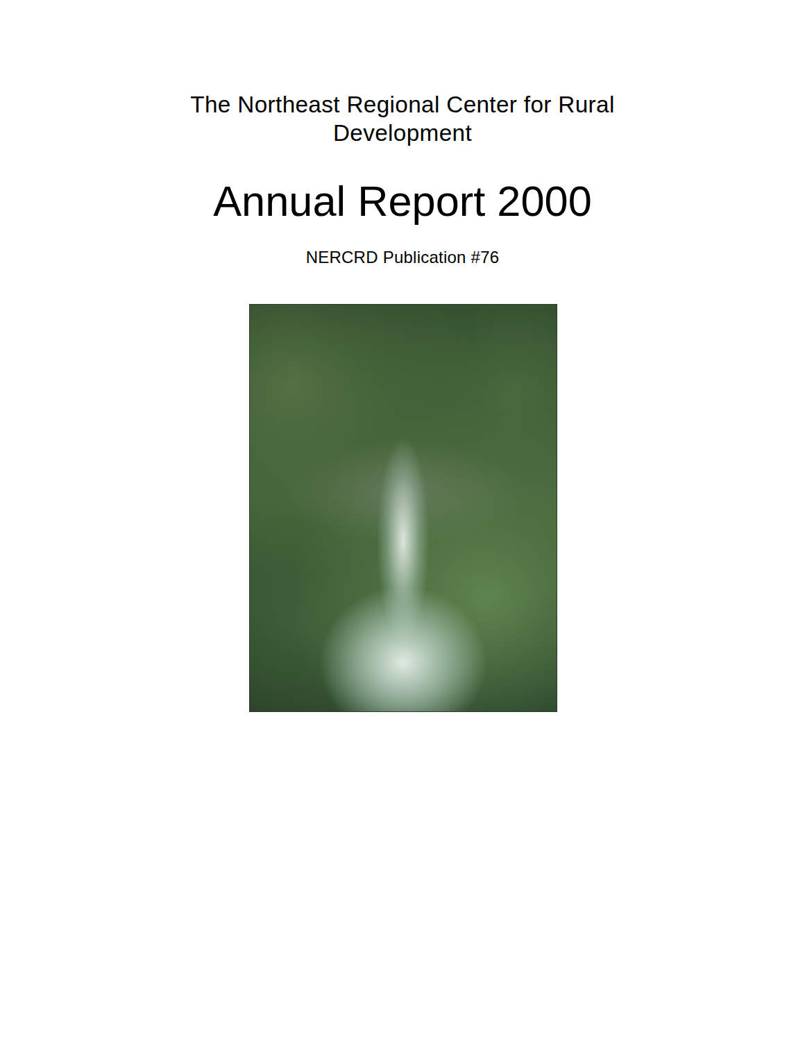The Northeast Regional Center for Rural Development
Annual Report 2000
NERCRD Publication #76
Cover photograph: forest gorge with waterfall and footbridge.